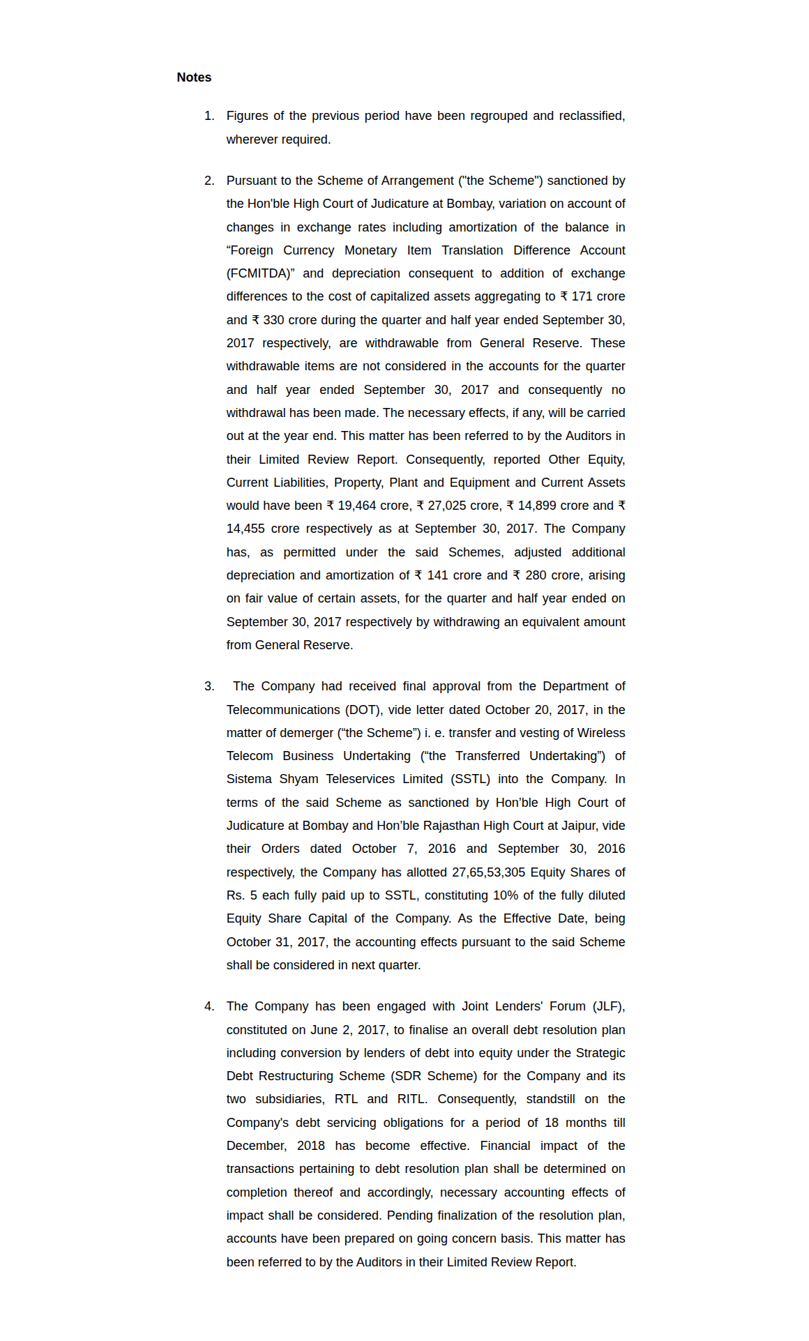Notes
Figures of the previous period have been regrouped and reclassified, wherever required.
Pursuant to the Scheme of Arrangement ("the Scheme") sanctioned by the Hon'ble High Court of Judicature at Bombay, variation on account of changes in exchange rates including amortization of the balance in “Foreign Currency Monetary Item Translation Difference Account (FCMITDA)” and depreciation consequent to addition of exchange differences to the cost of capitalized assets aggregating to ₹ 171 crore and ₹ 330 crore during the quarter and half year ended September 30, 2017 respectively, are withdrawable from General Reserve. These withdrawable items are not considered in the accounts for the quarter and half year ended September 30, 2017 and consequently no withdrawal has been made. The necessary effects, if any, will be carried out at the year end. This matter has been referred to by the Auditors in their Limited Review Report. Consequently, reported Other Equity, Current Liabilities, Property, Plant and Equipment and Current Assets would have been ₹ 19,464 crore, ₹ 27,025 crore, ₹ 14,899 crore and ₹ 14,455 crore respectively as at September 30, 2017. The Company has, as permitted under the said Schemes, adjusted additional depreciation and amortization of ₹ 141 crore and ₹ 280 crore, arising on fair value of certain assets, for the quarter and half year ended on September 30, 2017 respectively by withdrawing an equivalent amount from General Reserve.
The Company had received final approval from the Department of Telecommunications (DOT), vide letter dated October 20, 2017, in the matter of demerger (“the Scheme”) i. e. transfer and vesting of Wireless Telecom Business Undertaking (“the Transferred Undertaking”) of Sistema Shyam Teleservices Limited (SSTL) into the Company. In terms of the said Scheme as sanctioned by Hon’ble High Court of Judicature at Bombay and Hon’ble Rajasthan High Court at Jaipur, vide their Orders dated October 7, 2016 and September 30, 2016 respectively, the Company has allotted 27,65,53,305 Equity Shares of Rs. 5 each fully paid up to SSTL, constituting 10% of the fully diluted Equity Share Capital of the Company. As the Effective Date, being October 31, 2017, the accounting effects pursuant to the said Scheme shall be considered in next quarter.
The Company has been engaged with Joint Lenders' Forum (JLF), constituted on June 2, 2017, to finalise an overall debt resolution plan including conversion by lenders of debt into equity under the Strategic Debt Restructuring Scheme (SDR Scheme) for the Company and its two subsidiaries, RTL and RITL. Consequently, standstill on the Company's debt servicing obligations for a period of 18 months till December, 2018 has become effective. Financial impact of the transactions pertaining to debt resolution plan shall be determined on completion thereof and accordingly, necessary accounting effects of impact shall be considered. Pending finalization of the resolution plan, accounts have been prepared on going concern basis. This matter has been referred to by the Auditors in their Limited Review Report.